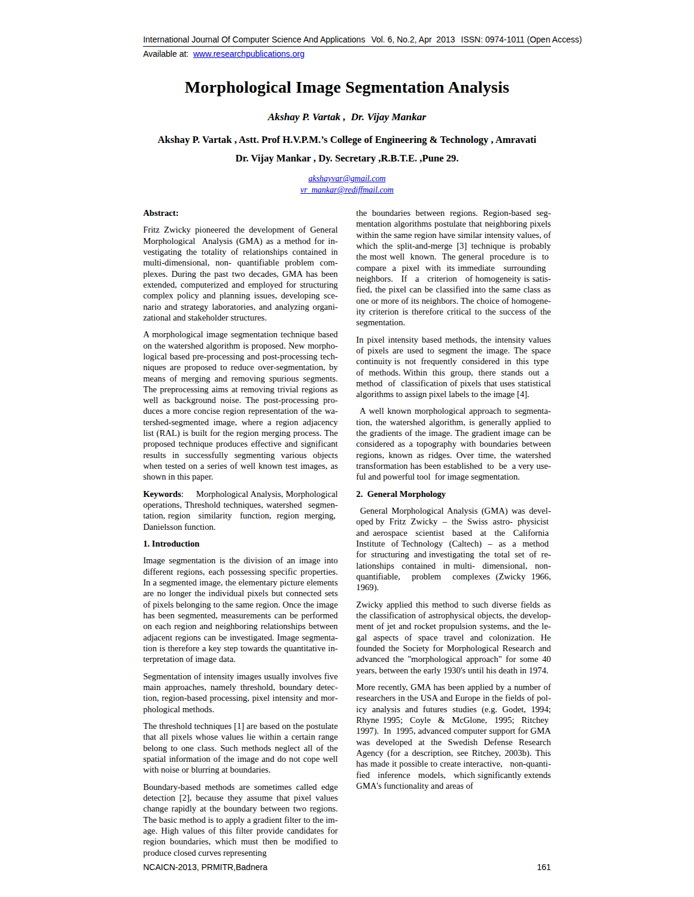International Journal Of Computer Science And Applications Vol. 6, No.2, Apr 2013 ISSN: 0974-1011 (Open Access)
Available at: www.researchpublications.org
Morphological Image Segmentation Analysis
Akshay P. Vartak , Dr. Vijay Mankar
Akshay P. Vartak , Astt. Prof H.V.P.M.’s College of Engineering & Technology , Amravati
Dr. Vijay Mankar , Dy. Secretary ,R.B.T.E. ,Pune 29.
akshayvar@gmail.com vr_mankar@rediffmail.com
Abstract:
Fritz Zwicky pioneered the development of General Morphological Analysis (GMA) as a method for investigating the totality of relationships contained in multi-dimensional, non- quantifiable problem complexes. During the past two decades, GMA has been extended, computerized and employed for structuring complex policy and planning issues, developing scenario and strategy laboratories, and analyzing organizational and stakeholder structures.
A morphological image segmentation technique based on the watershed algorithm is proposed. New morphological based pre-processing and post-processing techniques are proposed to reduce over-segmentation, by means of merging and removing spurious segments. The preprocessing aims at removing trivial regions as well as background noise. The post-processing produces a more concise region representation of the watershed-segmented image, where a region adjacency list (RAL) is built for the region merging process. The proposed technique produces effective and significant results in successfully segmenting various objects when tested on a series of well known test images, as shown in this paper.
Keywords: Morphological Analysis, Morphological operations, Threshold techniques, watershed segmentation, region similarity function, region merging, Danielsson function.
1. Introduction
Image segmentation is the division of an image into different regions, each possessing specific properties. In a segmented image, the elementary picture elements are no longer the individual pixels but connected sets of pixels belonging to the same region. Once the image has been segmented, measurements can be performed on each region and neighboring relationships between adjacent regions can be investigated. Image segmentation is therefore a key step towards the quantitative interpretation of image data.
Segmentation of intensity images usually involves five main approaches, namely threshold, boundary detection, region-based processing, pixel intensity and morphological methods.
The threshold techniques [1] are based on the postulate that all pixels whose values lie within a certain range belong to one class. Such methods neglect all of the spatial information of the image and do not cope well with noise or blurring at boundaries.
Boundary-based methods are sometimes called edge detection [2], because they assume that pixel values change rapidly at the boundary between two regions. The basic method is to apply a gradient filter to the image. High values of this filter provide candidates for region boundaries, which must then be modified to produce closed curves representing
the boundaries between regions. Region-based segmentation algorithms postulate that neighboring pixels within the same region have similar intensity values, of which the split-and-merge [3] technique is probably the most well known. The general procedure is to compare a pixel with its immediate surrounding neighbors. If a criterion of homogeneity is satisfied, the pixel can be classified into the same class as one or more of its neighbors. The choice of homogeneity criterion is therefore critical to the success of the segmentation.
In pixel intensity based methods, the intensity values of pixels are used to segment the image. The space continuity is not frequently considered in this type of methods. Within this group, there stands out a method of classification of pixels that uses statistical algorithms to assign pixel labels to the image [4].
A well known morphological approach to segmentation, the watershed algorithm, is generally applied to the gradients of the image. The gradient image can be considered as a topography with boundaries between regions, known as ridges. Over time, the watershed transformation has been established to be a very useful and powerful tool for image segmentation.
2. General Morphology
General Morphological Analysis (GMA) was developed by Fritz Zwicky – the Swiss astro- physicist and aerospace scientist based at the California Institute of Technology (Caltech) – as a method for structuring and investigating the total set of relationships contained in multi- dimensional, non-quantifiable, problem complexes (Zwicky 1966, 1969).
Zwicky applied this method to such diverse fields as the classification of astrophysical objects, the development of jet and rocket propulsion systems, and the legal aspects of space travel and colonization. He founded the Society for Morphological Research and advanced the "morphological approach" for some 40 years, between the early 1930's until his death in 1974.
More recently, GMA has been applied by a number of researchers in the USA and Europe in the fields of policy analysis and futures studies (e.g. Godet, 1994; Rhyne 1995; Coyle & McGlone, 1995; Ritchey 1997). In 1995, advanced computer support for GMA was developed at the Swedish Defense Research Agency (for a description, see Ritchey, 2003b). This has made it possible to create interactive, non-quantified inference models, which significantly extends GMA's functionality and areas of
NCAICN-2013, PRMITR,Badnera 161